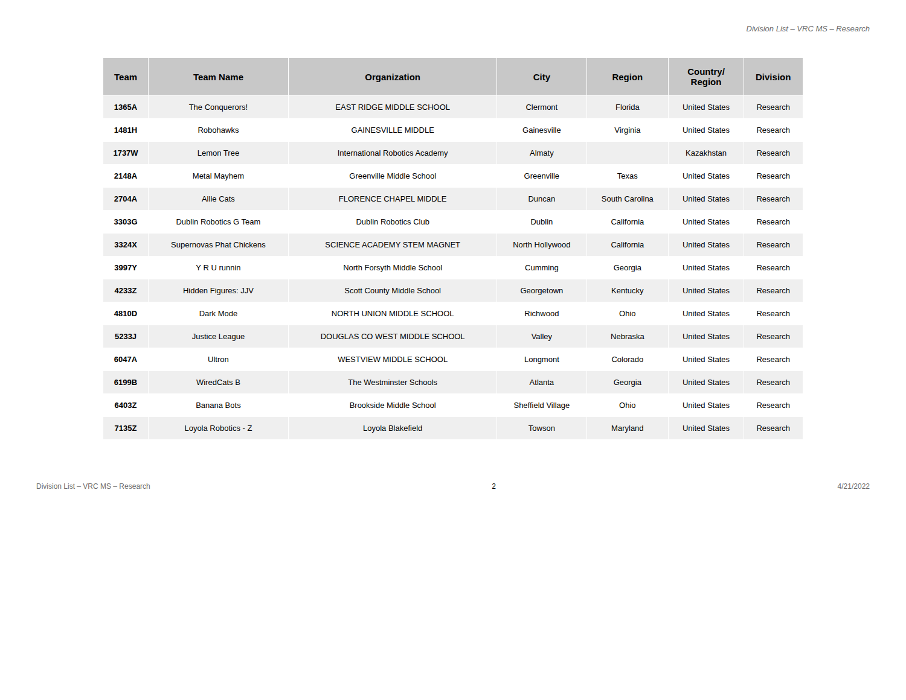Division List – VRC MS – Research
| Team | Team Name | Organization | City | Region | Country/ Region | Division |
| --- | --- | --- | --- | --- | --- | --- |
| 1365A | The Conquerors! | EAST RIDGE MIDDLE SCHOOL | Clermont | Florida | United States | Research |
| 1481H | Robohawks | GAINESVILLE MIDDLE | Gainesville | Virginia | United States | Research |
| 1737W | Lemon Tree | International Robotics Academy | Almaty | | Kazakhstan | Research |
| 2148A | Metal Mayhem | Greenville Middle School | Greenville | Texas | United States | Research |
| 2704A | Allie Cats | FLORENCE CHAPEL MIDDLE | Duncan | South Carolina | United States | Research |
| 3303G | Dublin Robotics G Team | Dublin Robotics Club | Dublin | California | United States | Research |
| 3324X | Supernovas Phat Chickens | SCIENCE ACADEMY STEM MAGNET | North Hollywood | California | United States | Research |
| 3997Y | Y R U runnin | North Forsyth Middle School | Cumming | Georgia | United States | Research |
| 4233Z | Hidden Figures: JJV | Scott County Middle School | Georgetown | Kentucky | United States | Research |
| 4810D | Dark Mode | NORTH UNION MIDDLE SCHOOL | Richwood | Ohio | United States | Research |
| 5233J | Justice League | DOUGLAS CO WEST MIDDLE SCHOOL | Valley | Nebraska | United States | Research |
| 6047A | Ultron | WESTVIEW MIDDLE SCHOOL | Longmont | Colorado | United States | Research |
| 6199B | WiredCats B | The Westminster Schools | Atlanta | Georgia | United States | Research |
| 6403Z | Banana Bots | Brookside Middle School | Sheffield Village | Ohio | United States | Research |
| 7135Z | Loyola Robotics - Z | Loyola Blakefield | Towson | Maryland | United States | Research |
Division List – VRC MS – Research
2
4/21/2022